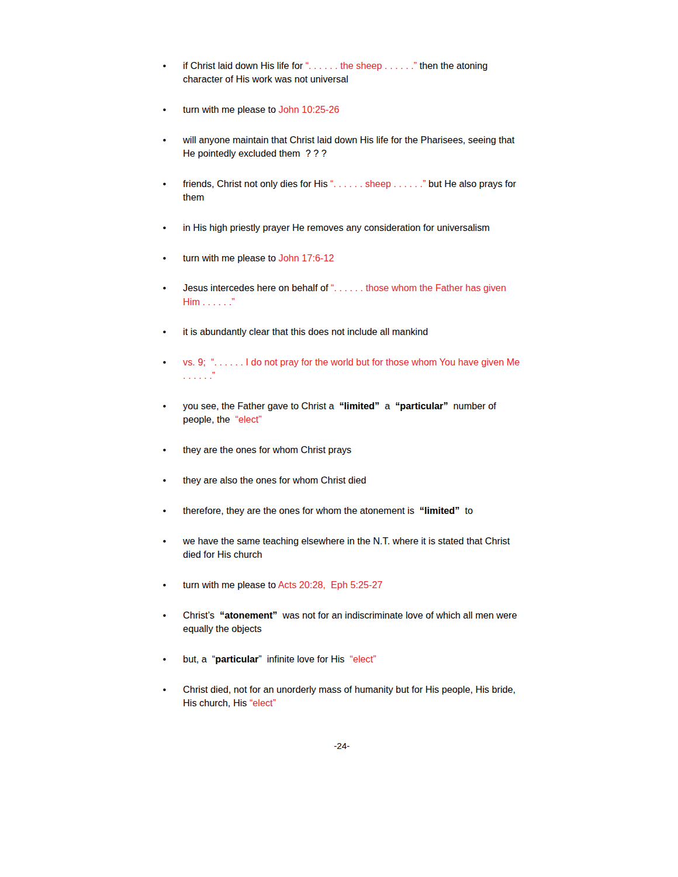if Christ laid down His life for “. . . . . . the sheep . . . . . .” then the atoning character of His work was not universal
turn with me please to John 10:25-26
will anyone maintain that Christ laid down His life for the Pharisees, seeing that He pointedly excluded them ? ? ?
friends, Christ not only dies for His “. . . . . . sheep . . . . . .” but He also prays for them
in His high priestly prayer He removes any consideration for universalism
turn with me please to John 17:6-12
Jesus intercedes here on behalf of “. . . . . . those whom the Father has given Him . . . . . .”
it is abundantly clear that this does not include all mankind
vs. 9; “. . . . . . I do not pray for the world but for those whom You have given Me . . . . . .”
you see, the Father gave to Christ a “limited” a “particular” number of people, the “elect”
they are the ones for whom Christ prays
they are also the ones for whom Christ died
therefore, they are the ones for whom the atonement is “limited” to
we have the same teaching elsewhere in the N.T. where it is stated that Christ died for His church
turn with me please to Acts 20:28, Eph 5:25-27
Christ’s “atonement” was not for an indiscriminate love of which all men were equally the objects
but, a “particular” infinite love for His “elect”
Christ died, not for an unorderly mass of humanity but for His people, His bride, His church, His “elect”
-24-